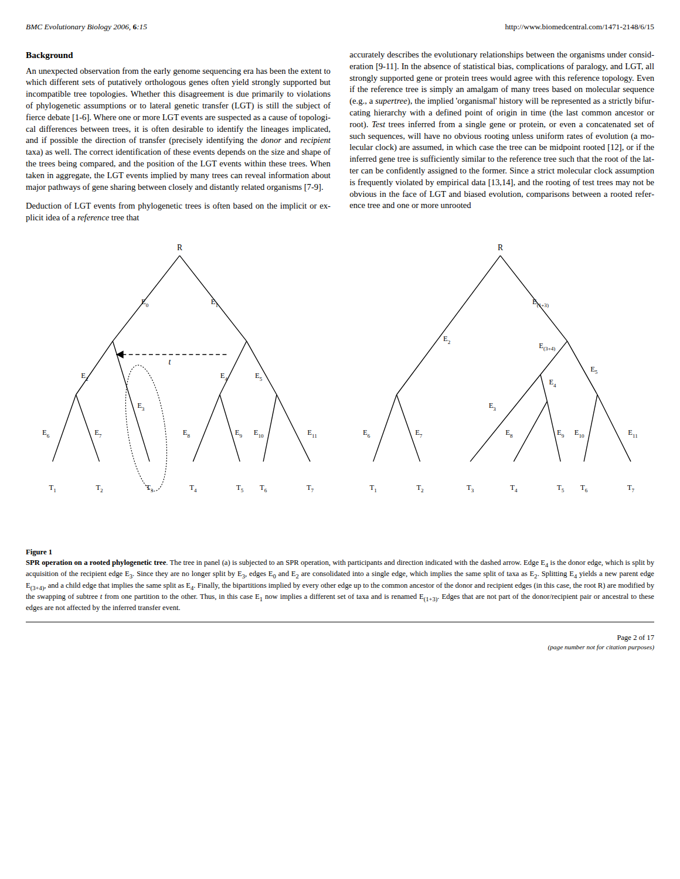BMC Evolutionary Biology 2006, 6:15
http://www.biomedcentral.com/1471-2148/6/15
Background
An unexpected observation from the early genome sequencing era has been the extent to which different sets of putatively orthologous genes often yield strongly supported but incompatible tree topologies. Whether this disagreement is due primarily to violations of phylogenetic assumptions or to lateral genetic transfer (LGT) is still the subject of fierce debate [1-6]. Where one or more LGT events are suspected as a cause of topological differences between trees, it is often desirable to identify the lineages implicated, and if possible the direction of transfer (precisely identifying the donor and recipient taxa) as well. The correct identification of these events depends on the size and shape of the trees being compared, and the position of the LGT events within these trees. When taken in aggregate, the LGT events implied by many trees can reveal information about major pathways of gene sharing between closely and distantly related organisms [7-9].
Deduction of LGT events from phylogenetic trees is often based on the implicit or explicit idea of a reference tree that
accurately describes the evolutionary relationships between the organisms under consideration [9-11]. In the absence of statistical bias, complications of paralogy, and LGT, all strongly supported gene or protein trees would agree with this reference topology. Even if the reference tree is simply an amalgam of many trees based on molecular sequence (e.g., a supertree), the implied 'organismal' history will be represented as a strictly bifurcating hierarchy with a defined point of origin in time (the last common ancestor or root). Test trees inferred from a single gene or protein, or even a concatenated set of such sequences, will have no obvious rooting unless uniform rates of evolution (a molecular clock) are assumed, in which case the tree can be midpoint rooted [12], or if the inferred gene tree is sufficiently similar to the reference tree such that the root of the latter can be confidently assigned to the former. Since a strict molecular clock assumption is frequently violated by empirical data [13,14], and the rooting of test trees may not be obvious in the face of LGT and biased evolution, comparisons between a rooted reference tree and one or more unrooted
R E0 E1 E2 E3 E4 E5 E6 E7 E8 E9 E10 E11 T1 T2 T3 T4 T5 T6 T7 t
R E2 E(1+3) E(3+4) E5 E3 E4 E6 E7 E8 E9 E10 E11 T1 T2 T3 T4 T5 T6 T7
Figure 1 SPR operation on a rooted phylogenetic tree. The tree in panel (a) is subjected to an SPR operation, with participants and direction indicated with the dashed arrow. Edge E4 is the donor edge, which is split by acquisition of the recipient edge E3. Since they are no longer split by E3, edges E0 and E2 are consolidated into a single edge, which implies the same split of taxa as E2. Splitting E4 yields a new parent edge E(3+4), and a child edge that implies the same split as E4. Finally, the bipartitions implied by every other edge up to the common ancestor of the donor and recipient edges (in this case, the root R) are modified by the swapping of subtree t from one partition to the other. Thus, in this case E1 now implies a different set of taxa and is renamed E(1+3). Edges that are not part of the donor/recipient pair or ancestral to these edges are not affected by the inferred transfer event.
Page 2 of 17
(page number not for citation purposes)